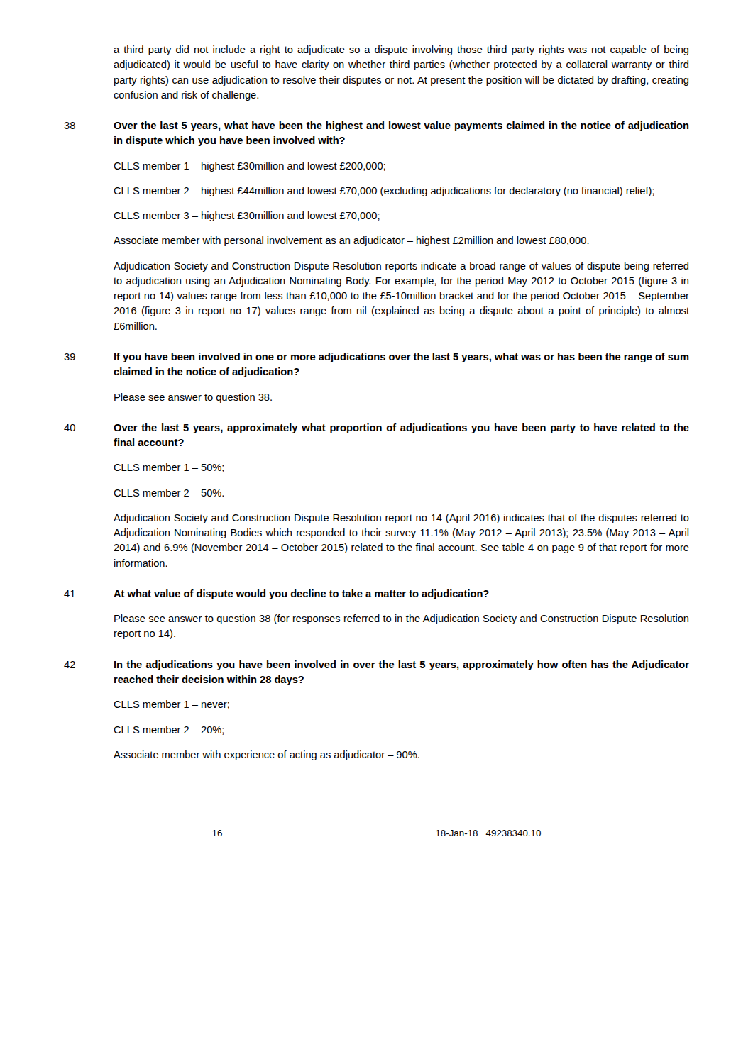a third party did not include a right to adjudicate so a dispute involving those third party rights was not capable of being adjudicated) it would be useful to have clarity on whether third parties (whether protected by a collateral warranty or third party rights) can use adjudication to resolve their disputes or not. At present the position will be dictated by drafting, creating confusion and risk of challenge.
38
Over the last 5 years, what have been the highest and lowest value payments claimed in the notice of adjudication in dispute which you have been involved with?
CLLS member 1 – highest £30million and lowest £200,000;
CLLS member 2 – highest £44million and lowest £70,000 (excluding adjudications for declaratory (no financial) relief);
CLLS member 3 – highest £30million and lowest £70,000;
Associate member with personal involvement as an adjudicator – highest £2million and lowest £80,000.
Adjudication Society and Construction Dispute Resolution reports indicate a broad range of values of dispute being referred to adjudication using an Adjudication Nominating Body. For example, for the period May 2012 to October 2015 (figure 3 in report no 14) values range from less than £10,000 to the £5-10million bracket and for the period October 2015 – September 2016 (figure 3 in report no 17) values range from nil (explained as being a dispute about a point of principle) to almost £6million.
39
If you have been involved in one or more adjudications over the last 5 years, what was or has been the range of sum claimed in the notice of adjudication?
Please see answer to question 38.
40
Over the last 5 years, approximately what proportion of adjudications you have been party to have related to the final account?
CLLS member 1 – 50%;
CLLS member 2 – 50%.
Adjudication Society and Construction Dispute Resolution report no 14 (April 2016) indicates that of the disputes referred to Adjudication Nominating Bodies which responded to their survey 11.1% (May 2012 – April 2013); 23.5% (May 2013 – April 2014) and 6.9% (November 2014 – October 2015) related to the final account. See table 4 on page 9 of that report for more information.
41
At what value of dispute would you decline to take a matter to adjudication?
Please see answer to question 38 (for responses referred to in the Adjudication Society and Construction Dispute Resolution report no 14).
42
In the adjudications you have been involved in over the last 5 years, approximately how often has the Adjudicator reached their decision within 28 days?
CLLS member 1 – never;
CLLS member 2 – 20%;
Associate member with experience of acting as adjudicator – 90%.
16 18-Jan-18 49238340.10